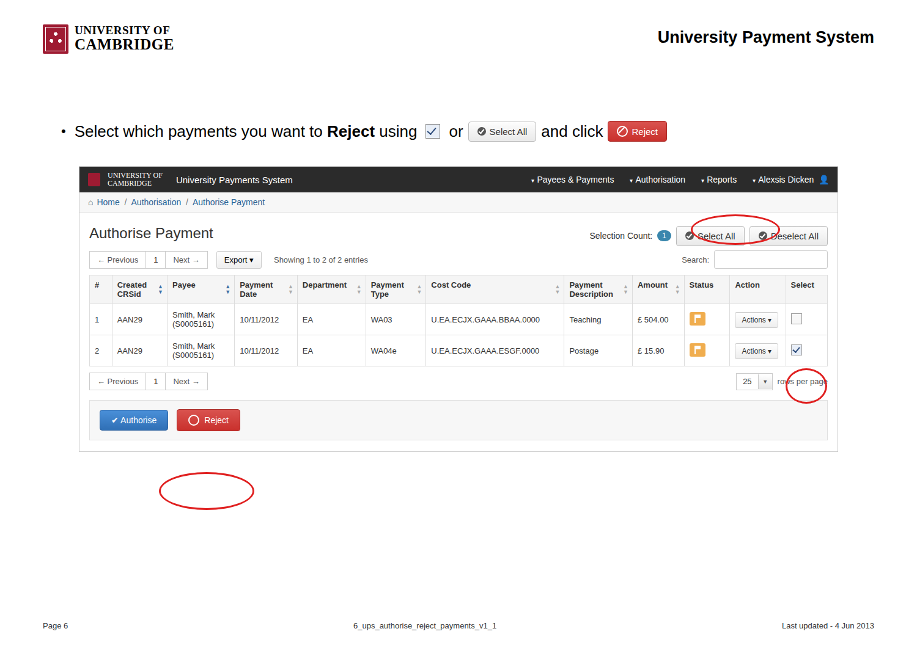UNIVERSITY OF
CAMBRIDGE
University Payment System
• Select which payments you want to Reject using or Select All and click Reject
UNIVERSITY OF
CAMBRIDGE
University Payments System
▾Payees & Payments ▾Authorisation ▾Reports ▾Alexsis Dicken 👤
⌂Home / Authorisation / Authorise Payment
Authorise Payment
Selection Count: 1 Select All Deselect All
← Previous 1 Next →
Export ▾ Showing 1 to 2 of 2 entries
Search:
| # | Created CRSid ▲ ▼ | Payee ▲ ▼ | Payment Date ▲ ▼ | Department ▲ ▼ | Payment Type ▲ ▼ | Cost Code ▲ ▼ | Payment Description ▲ ▼ | Amount ▲ ▼ | Status | Action | Select |
| --- | --- | --- | --- | --- | --- | --- | --- | --- | --- | --- | --- |
| 1 | AAN29 | Smith, Mark (S0005161) | 10/11/2012 | EA | WA03 | U.EA.ECJX.GAAA.BBAA.0000 | Teaching | £ 504.00 | | Actions ▾ | |
| 2 | AAN29 | Smith, Mark (S0005161) | 10/11/2012 | EA | WA04e | U.EA.ECJX.GAAA.ESGF.0000 | Postage | £ 15.90 | | Actions ▾ | |
← Previous 1 Next →
25▼ rows per page
✔ Authorise Reject
Page 6
6_ups_authorise_reject_payments_v1_1
Last updated - 4 Jun 2013